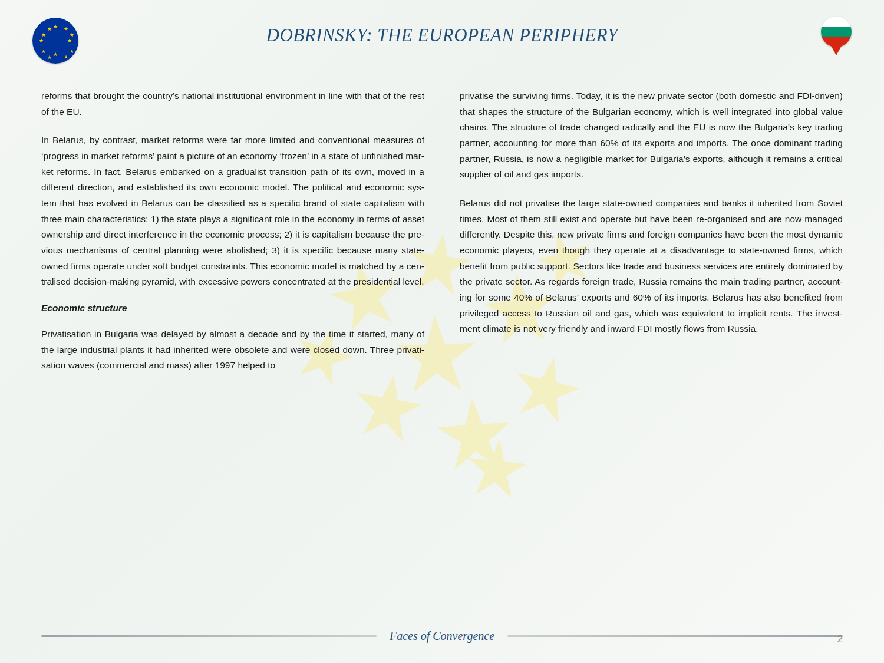★ ★ ★ ★ ★ ★ ★ ★ ★ ★ ★ ★
DOBRINSKY: THE EUROPEAN PERIPHERY
reforms that brought the country’s national institutional environment in line with that of the rest of the EU.
In Belarus, by contrast, market reforms were far more limited and conventional measures of ‘progress in market reforms’ paint a picture of an economy ‘frozen’ in a state of unfinished market reforms. In fact, Belarus embarked on a gradualist transition path of its own, moved in a different direction, and established its own economic model. The political and economic system that has evolved in Belarus can be classified as a specific brand of state capitalism with three main characteristics: 1) the state plays a significant role in the economy in terms of asset ownership and direct interference in the economic process; 2) it is capitalism because the previous mechanisms of central planning were abolished; 3) it is specific because many state-owned firms operate under soft budget constraints. This economic model is matched by a centralised decision-making pyramid, with excessive powers concentrated at the presidential level.
Economic structure
Privatisation in Bulgaria was delayed by almost a decade and by the time it started, many of the large industrial plants it had inherited were obsolete and were closed down. Three privatisation waves (commercial and mass) after 1997 helped to
privatise the surviving firms. Today, it is the new private sector (both domestic and FDI-driven) that shapes the structure of the Bulgarian economy, which is well integrated into global value chains. The structure of trade changed radically and the EU is now the Bulgaria’s key trading partner, accounting for more than 60% of its exports and imports. The once dominant trading partner, Russia, is now a negligible market for Bulgaria’s exports, although it remains a critical supplier of oil and gas imports.
Belarus did not privatise the large state-owned companies and banks it inherited from Soviet times. Most of them still exist and operate but have been re-organised and are now managed differently. Despite this, new private firms and foreign companies have been the most dynamic economic players, even though they operate at a disadvantage to state-owned firms, which benefit from public support. Sectors like trade and business services are entirely dominated by the private sector. As regards foreign trade, Russia remains the main trading partner, accounting for some 40% of Belarus’ exports and 60% of its imports. Belarus has also benefited from privileged access to Russian oil and gas, which was equivalent to implicit rents. The investment climate is not very friendly and inward FDI mostly flows from Russia.
Faces of Convergence
2